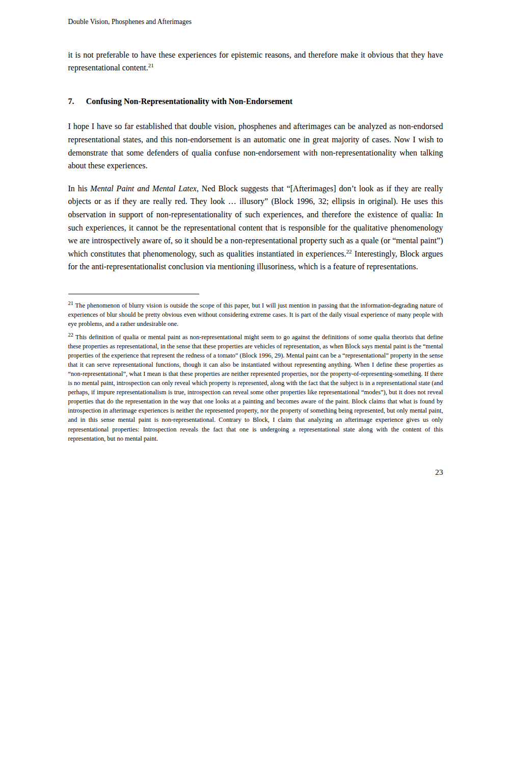Double Vision, Phosphenes and Afterimages
it is not preferable to have these experiences for epistemic reasons, and therefore make it obvious that they have representational content.21
7. Confusing Non-Representationality with Non-Endorsement
I hope I have so far established that double vision, phosphenes and afterimages can be analyzed as non-endorsed representational states, and this non-endorsement is an automatic one in great majority of cases. Now I wish to demonstrate that some defenders of qualia confuse non-endorsement with non-representationality when talking about these experiences.
In his Mental Paint and Mental Latex, Ned Block suggests that “[Afterimages] don’t look as if they are really objects or as if they are really red. They look … illusory” (Block 1996, 32; ellipsis in original). He uses this observation in support of non-representationality of such experiences, and therefore the existence of qualia: In such experiences, it cannot be the representational content that is responsible for the qualitative phenomenology we are introspectively aware of, so it should be a non-representational property such as a quale (or “mental paint”) which constitutes that phenomenology, such as qualities instantiated in experiences.22 Interestingly, Block argues for the anti-representationalist conclusion via mentioning illusoriness, which is a feature of representations.
21 The phenomenon of blurry vision is outside the scope of this paper, but I will just mention in passing that the information-degrading nature of experiences of blur should be pretty obvious even without considering extreme cases. It is part of the daily visual experience of many people with eye problems, and a rather undesirable one.
22 This definition of qualia or mental paint as non-representational might seem to go against the definitions of some qualia theorists that define these properties as representational, in the sense that these properties are vehicles of representation, as when Block says mental paint is the “mental properties of the experience that represent the redness of a tomato” (Block 1996, 29). Mental paint can be a “representational” property in the sense that it can serve representational functions, though it can also be instantiated without representing anything. When I define these properties as “non-representational”, what I mean is that these properties are neither represented properties, nor the property-of-representing-something. If there is no mental paint, introspection can only reveal which property is represented, along with the fact that the subject is in a representational state (and perhaps, if impure representationalism is true, introspection can reveal some other properties like representational “modes”), but it does not reveal properties that do the representation in the way that one looks at a painting and becomes aware of the paint. Block claims that what is found by introspection in afterimage experiences is neither the represented property, nor the property of something being represented, but only mental paint, and in this sense mental paint is non-representational. Contrary to Block, I claim that analyzing an afterimage experience gives us only representational properties: Introspection reveals the fact that one is undergoing a representational state along with the content of this representation, but no mental paint.
23